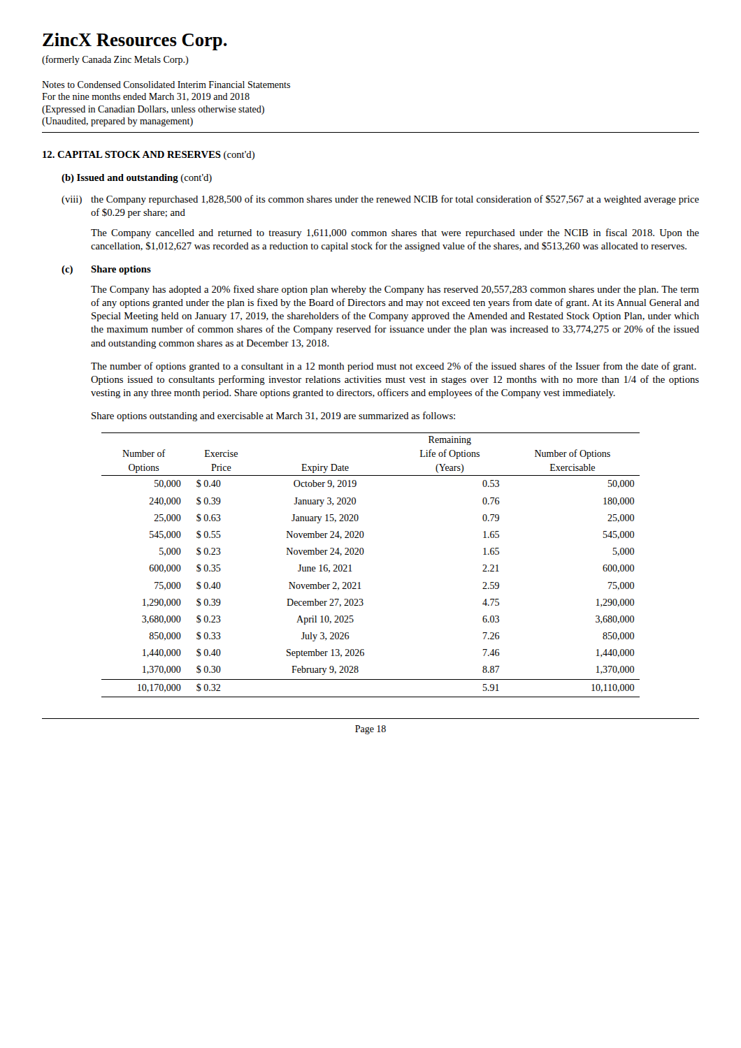ZincX Resources Corp.
(formerly Canada Zinc Metals Corp.)
Notes to Condensed Consolidated Interim Financial Statements
For the nine months ended March 31, 2019 and 2018
(Expressed in Canadian Dollars, unless otherwise stated)
(Unaudited, prepared by management)
12. CAPITAL STOCK AND RESERVES (cont'd)
(b) Issued and outstanding (cont'd)
(viii)
the Company repurchased 1,828,500 of its common shares under the renewed NCIB for total consideration of $527,567 at a weighted average price of $0.29 per share; and
The Company cancelled and returned to treasury 1,611,000 common shares that were repurchased under the NCIB in fiscal 2018. Upon the cancellation, $1,012,627 was recorded as a reduction to capital stock for the assigned value of the shares, and $513,260 was allocated to reserves.
(c)
Share options
The Company has adopted a 20% fixed share option plan whereby the Company has reserved 20,557,283 common shares under the plan. The term of any options granted under the plan is fixed by the Board of Directors and may not exceed ten years from date of grant. At its Annual General and Special Meeting held on January 17, 2019, the shareholders of the Company approved the Amended and Restated Stock Option Plan, under which the maximum number of common shares of the Company reserved for issuance under the plan was increased to 33,774,275 or 20% of the issued and outstanding common shares as at December 13, 2018.
The number of options granted to a consultant in a 12 month period must not exceed 2% of the issued shares of the Issuer from the date of grant. Options issued to consultants performing investor relations activities must vest in stages over 12 months with no more than 1/4 of the options vesting in any three month period. Share options granted to directors, officers and employees of the Company vest immediately.
Share options outstanding and exercisable at March 31, 2019 are summarized as follows:
| | | | Remaining | |
| --- | --- | --- | --- | --- |
| Number of | Exercise | | Life of Options | Number of Options |
| Options | Price | Expiry Date | (Years) | Exercisable |
| 50,000 | $ 0.40 | October 9, 2019 | 0.53 | 50,000 |
| 240,000 | $ 0.39 | January 3, 2020 | 0.76 | 180,000 |
| 25,000 | $ 0.63 | January 15, 2020 | 0.79 | 25,000 |
| 545,000 | $ 0.55 | November 24, 2020 | 1.65 | 545,000 |
| 5,000 | $ 0.23 | November 24, 2020 | 1.65 | 5,000 |
| 600,000 | $ 0.35 | June 16, 2021 | 2.21 | 600,000 |
| 75,000 | $ 0.40 | November 2, 2021 | 2.59 | 75,000 |
| 1,290,000 | $ 0.39 | December 27, 2023 | 4.75 | 1,290,000 |
| 3,680,000 | $ 0.23 | April 10, 2025 | 6.03 | 3,680,000 |
| 850,000 | $ 0.33 | July 3, 2026 | 7.26 | 850,000 |
| 1,440,000 | $ 0.40 | September 13, 2026 | 7.46 | 1,440,000 |
| 1,370,000 | $ 0.30 | February 9, 2028 | 8.87 | 1,370,000 |
| 10,170,000 | $ 0.32 | | 5.91 | 10,110,000 |
Page 18